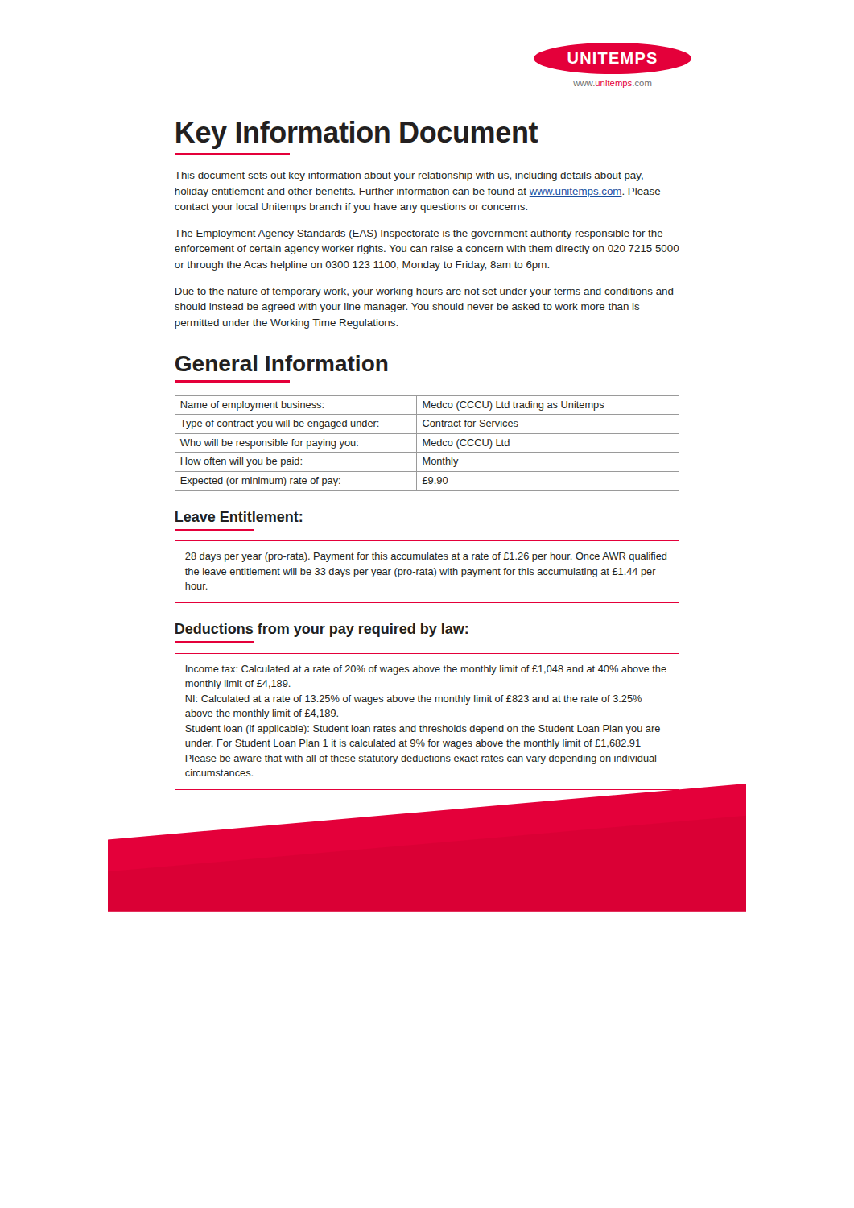UNITEMPS
www.unitemps.com
Key Information Document
This document sets out key information about your relationship with us, including details about pay, holiday entitlement and other benefits. Further information can be found at www.unitemps.com. Please contact your local Unitemps branch if you have any questions or concerns.
The Employment Agency Standards (EAS) Inspectorate is the government authority responsible for the enforcement of certain agency worker rights. You can raise a concern with them directly on 020 7215 5000 or through the Acas helpline on 0300 123 1100, Monday to Friday, 8am to 6pm.
Due to the nature of temporary work, your working hours are not set under your terms and conditions and should instead be agreed with your line manager. You should never be asked to work more than is permitted under the Working Time Regulations.
General Information
| Name of employment business: | Medco (CCCU) Ltd trading as Unitemps |
| Type of contract you will be engaged under: | Contract for Services |
| Who will be responsible for paying you: | Medco (CCCU) Ltd |
| How often will you be paid: | Monthly |
| Expected (or minimum) rate of pay: | £9.90 |
Leave Entitlement:
28 days per year (pro-rata). Payment for this accumulates at a rate of £1.26 per hour. Once AWR qualified the leave entitlement will be 33 days per year (pro-rata) with payment for this accumulating at £1.44 per hour.
Deductions from your pay required by law:
Income tax: Calculated at a rate of 20% of wages above the monthly limit of £1,048 and at 40% above the monthly limit of £4,189.
NI: Calculated at a rate of 13.25% of wages above the monthly limit of £823 and at the rate of 3.25% above the monthly limit of £4,189.
Student loan (if applicable): Student loan rates and thresholds depend on the Student Loan Plan you are under. For Student Loan Plan 1 it is calculated at 9% for wages above the monthly limit of £1,682.91
Please be aware that with all of these statutory deductions exact rates can vary depending on individual circumstances.